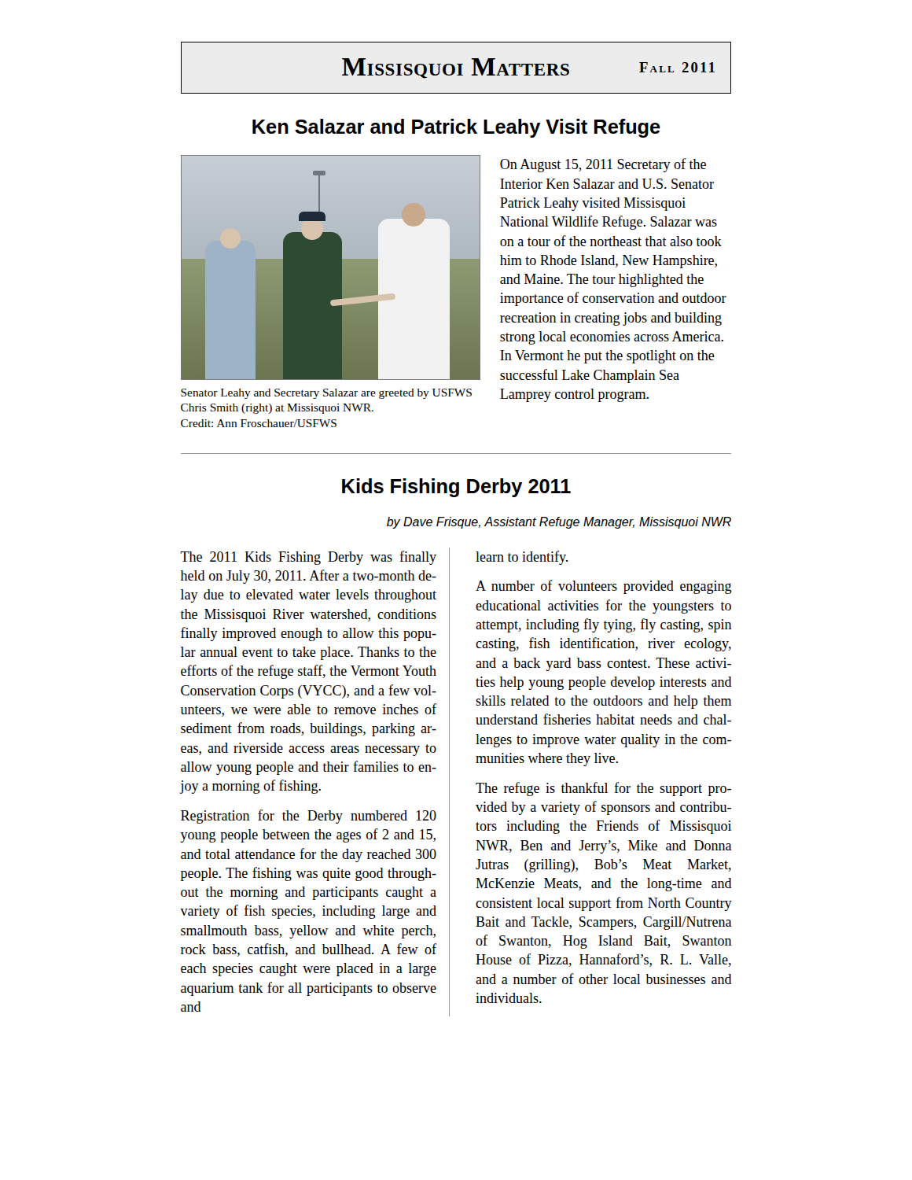Missisquoi Matters
Fall 2011
Ken Salazar and Patrick Leahy Visit Refuge
Senator Leahy and Secretary Salazar are greeted by USFWS Chris Smith (right) at Missisquoi NWR. Credit: Ann Froschauer/USFWS
On August 15, 2011 Secretary of the Interior Ken Salazar and U.S. Senator Patrick Leahy visited Missisquoi National Wildlife Refuge. Salazar was on a tour of the northeast that also took him to Rhode Island, New Hampshire, and Maine. The tour highlighted the importance of conservation and outdoor recreation in creating jobs and building strong local economies across America. In Vermont he put the spotlight on the successful Lake Champlain Sea Lamprey control program.
Kids Fishing Derby 2011
by Dave Frisque, Assistant Refuge Manager, Missisquoi NWR
The 2011 Kids Fishing Derby was finally held on July 30, 2011. After a two-month delay due to elevated water levels throughout the Missisquoi River watershed, conditions finally improved enough to allow this popular annual event to take place. Thanks to the efforts of the refuge staff, the Vermont Youth Conservation Corps (VYCC), and a few volunteers, we were able to remove inches of sediment from roads, buildings, parking areas, and riverside access areas necessary to allow young people and their families to enjoy a morning of fishing.
Registration for the Derby numbered 120 young people between the ages of 2 and 15, and total attendance for the day reached 300 people. The fishing was quite good throughout the morning and participants caught a variety of fish species, including large and smallmouth bass, yellow and white perch, rock bass, catfish, and bullhead. A few of each species caught were placed in a large aquarium tank for all participants to observe and
learn to identify.
A number of volunteers provided engaging educational activities for the youngsters to attempt, including fly tying, fly casting, spin casting, fish identification, river ecology, and a back yard bass contest. These activities help young people develop interests and skills related to the outdoors and help them understand fisheries habitat needs and challenges to improve water quality in the communities where they live.
The refuge is thankful for the support provided by a variety of sponsors and contributors including the Friends of Missisquoi NWR, Ben and Jerry’s, Mike and Donna Jutras (grilling), Bob’s Meat Market, McKenzie Meats, and the long-time and consistent local support from North Country Bait and Tackle, Scampers, Cargill/Nutrena of Swanton, Hog Island Bait, Swanton House of Pizza, Hannaford’s, R. L. Valle, and a number of other local businesses and individuals.